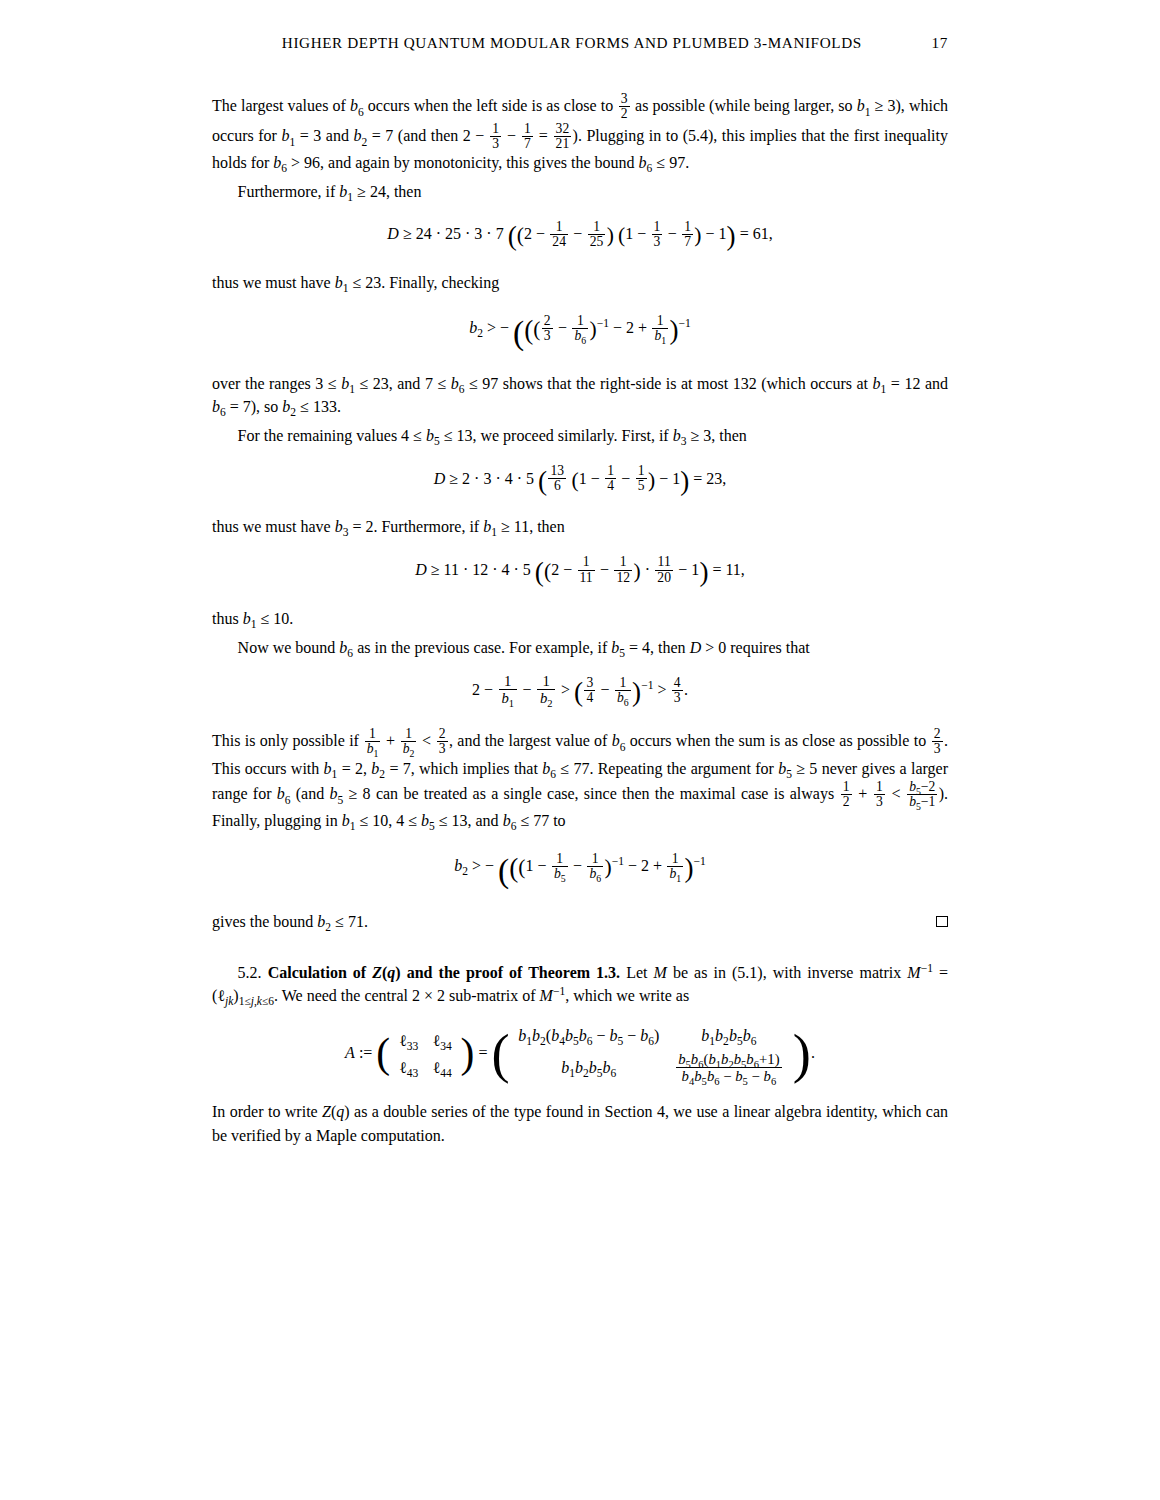HIGHER DEPTH QUANTUM MODULAR FORMS AND PLUMBED 3-MANIFOLDS 17
The largest values of b6 occurs when the left side is as close to 32 as possible (while being larger, so b1 ≥ 3), which occurs for b1 = 3 and b2 = 7 (and then 2 − 13 − 17 = 3221). Plugging in to (5.4), this implies that the first inequality holds for b6 > 96, and again by monotonicity, this gives the bound b6 ≤ 97.
Furthermore, if b1 ≥ 24, then
D ≥ 24 · 25 · 3 · 7 ((2 − 124 − 125) (1 − 13 − 17) − 1) = 61,
thus we must have b1 ≤ 23. Finally, checking
b2 > − (((23 − 1 b6)−1 − 2 + 1 b1)−1
over the ranges 3 ≤ b1 ≤ 23, and 7 ≤ b6 ≤ 97 shows that the right-side is at most 132 (which occurs at b1 = 12 and b6 = 7), so b2 ≤ 133.
For the remaining values 4 ≤ b5 ≤ 13, we proceed similarly. First, if b3 ≥ 3, then
D ≥ 2 · 3 · 4 · 5 (136 (1 − 14 − 15) − 1) = 23,
thus we must have b3 = 2. Furthermore, if b1 ≥ 11, then
D ≥ 11 · 12 · 4 · 5 ((2 − 111 − 112) · 1120 − 1) = 11,
thus b1 ≤ 10.
Now we bound b6 as in the previous case. For example, if b5 = 4, then D > 0 requires that
2 − 1 b1 − 1 b2 > (34 − 1 b6)−1 > 43.
This is only possible if 1 b1 + 1 b2 < 23, and the largest value of b6 occurs when the sum is as close as possible to 23. This occurs with b1 = 2, b2 = 7, which implies that b6 ≤ 77. Repeating the argument for b5 ≥ 5 never gives a larger range for b6 (and b5 ≥ 8 can be treated as a single case, since then the maximal case is always 12 + 13 < b5−2 b5−1). Finally, plugging in b1 ≤ 10, 4 ≤ b5 ≤ 13, and b6 ≤ 77 to
b2 > − (((1 − 1 b5 − 1 b6)−1 − 2 + 1 b1)−1
gives the bound b2 ≤ 71.
5.2. Calculation of Z(q) and the proof of Theorem 1.3. Let M be as in (5.1), with inverse matrix M−1 = (ℓjk)1≤j,k≤6. We need the central 2 × 2 sub-matrix of M−1, which we write as
A := (
| ℓ 33 | ℓ 34 |
| ℓ 43 | ℓ 44 |
) = (
| b 1 b 2 ( b 4 b 5 b 6 − b 5 − b 6 ) | b 1 b 2 b 5 b 6 |
| b 1 b 2 b 5 b 6 | b 5 b 6 ( b 1 b 2 b 5 b 6 +1) b 4 b 5 b 6 − b 5 − b 6 |
).
In order to write Z(q) as a double series of the type found in Section 4, we use a linear algebra identity, which can be verified by a Maple computation.